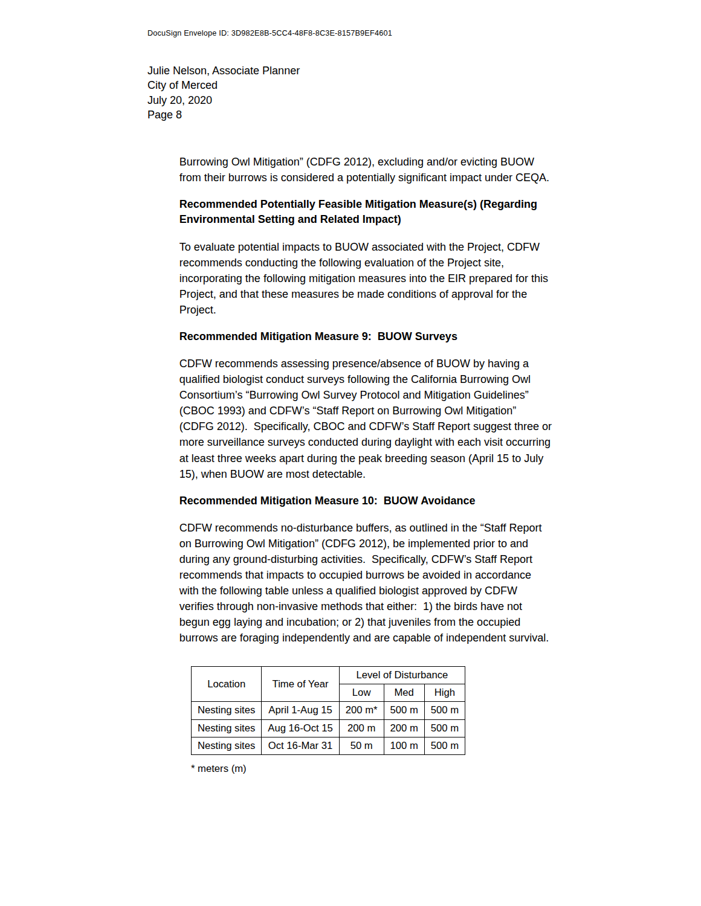DocuSign Envelope ID: 3D982E8B-5CC4-48F8-8C3E-8157B9EF4601
Julie Nelson, Associate Planner
City of Merced
July 20, 2020
Page 8
Burrowing Owl Mitigation” (CDFG 2012), excluding and/or evicting BUOW from their burrows is considered a potentially significant impact under CEQA.
Recommended Potentially Feasible Mitigation Measure(s) (Regarding Environmental Setting and Related Impact)
To evaluate potential impacts to BUOW associated with the Project, CDFW recommends conducting the following evaluation of the Project site, incorporating the following mitigation measures into the EIR prepared for this Project, and that these measures be made conditions of approval for the Project.
Recommended Mitigation Measure 9: BUOW Surveys
CDFW recommends assessing presence/absence of BUOW by having a qualified biologist conduct surveys following the California Burrowing Owl Consortium’s “Burrowing Owl Survey Protocol and Mitigation Guidelines” (CBOC 1993) and CDFW’s “Staff Report on Burrowing Owl Mitigation” (CDFG 2012). Specifically, CBOC and CDFW’s Staff Report suggest three or more surveillance surveys conducted during daylight with each visit occurring at least three weeks apart during the peak breeding season (April 15 to July 15), when BUOW are most detectable.
Recommended Mitigation Measure 10: BUOW Avoidance
CDFW recommends no-disturbance buffers, as outlined in the “Staff Report on Burrowing Owl Mitigation” (CDFG 2012), be implemented prior to and during any ground-disturbing activities. Specifically, CDFW’s Staff Report recommends that impacts to occupied burrows be avoided in accordance with the following table unless a qualified biologist approved by CDFW verifies through non-invasive methods that either: 1) the birds have not begun egg laying and incubation; or 2) that juveniles from the occupied burrows are foraging independently and are capable of independent survival.
| Location | Time of Year | Level of Disturbance |
| --- | --- | --- |
| Low | Med | High |
| Nesting sites | April 1-Aug 15 | 200 m* | 500 m | 500 m |
| Nesting sites | Aug 16-Oct 15 | 200 m | 200 m | 500 m |
| Nesting sites | Oct 16-Mar 31 | 50 m | 100 m | 500 m |
* meters (m)